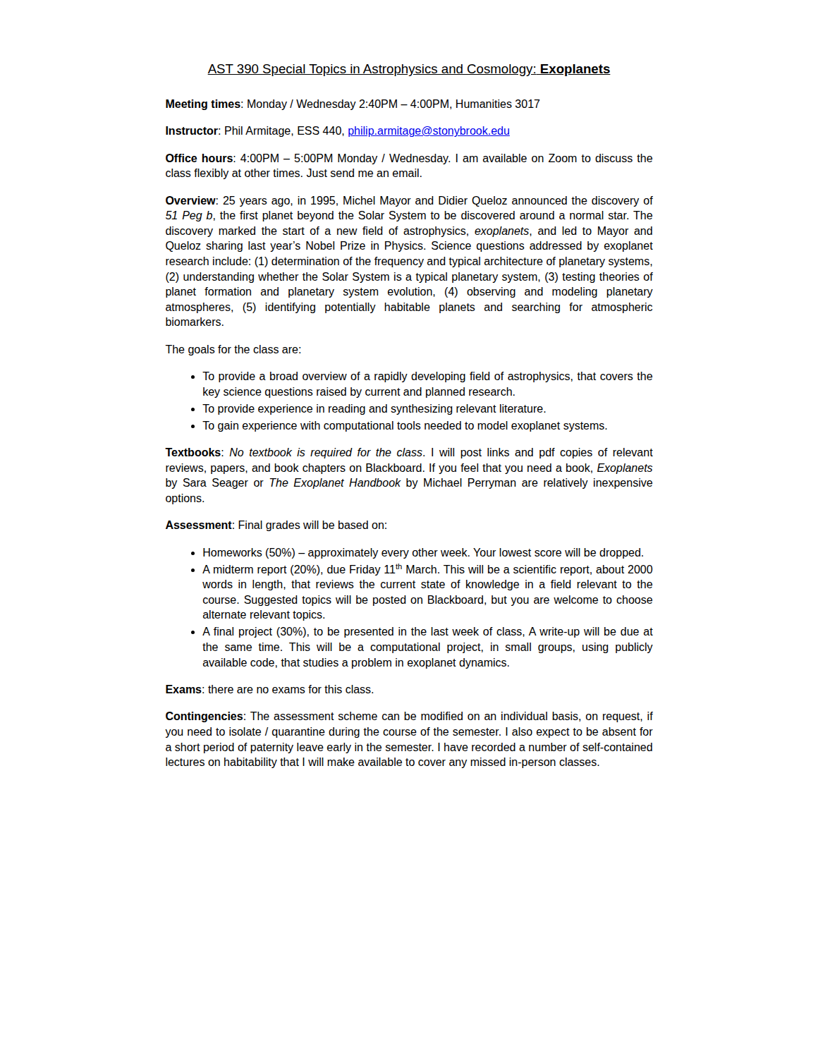AST 390 Special Topics in Astrophysics and Cosmology: Exoplanets
Meeting times: Monday / Wednesday 2:40PM – 4:00PM, Humanities 3017
Instructor: Phil Armitage, ESS 440, philip.armitage@stonybrook.edu
Office hours: 4:00PM – 5:00PM Monday / Wednesday. I am available on Zoom to discuss the class flexibly at other times. Just send me an email.
Overview: 25 years ago, in 1995, Michel Mayor and Didier Queloz announced the discovery of 51 Peg b, the first planet beyond the Solar System to be discovered around a normal star. The discovery marked the start of a new field of astrophysics, exoplanets, and led to Mayor and Queloz sharing last year’s Nobel Prize in Physics. Science questions addressed by exoplanet research include: (1) determination of the frequency and typical architecture of planetary systems, (2) understanding whether the Solar System is a typical planetary system, (3) testing theories of planet formation and planetary system evolution, (4) observing and modeling planetary atmospheres, (5) identifying potentially habitable planets and searching for atmospheric biomarkers.
The goals for the class are:
To provide a broad overview of a rapidly developing field of astrophysics, that covers the key science questions raised by current and planned research.
To provide experience in reading and synthesizing relevant literature.
To gain experience with computational tools needed to model exoplanet systems.
Textbooks: No textbook is required for the class. I will post links and pdf copies of relevant reviews, papers, and book chapters on Blackboard. If you feel that you need a book, Exoplanets by Sara Seager or The Exoplanet Handbook by Michael Perryman are relatively inexpensive options.
Assessment: Final grades will be based on:
Homeworks (50%) – approximately every other week. Your lowest score will be dropped.
A midterm report (20%), due Friday 11th March. This will be a scientific report, about 2000 words in length, that reviews the current state of knowledge in a field relevant to the course. Suggested topics will be posted on Blackboard, but you are welcome to choose alternate relevant topics.
A final project (30%), to be presented in the last week of class, A write-up will be due at the same time. This will be a computational project, in small groups, using publicly available code, that studies a problem in exoplanet dynamics.
Exams: there are no exams for this class.
Contingencies: The assessment scheme can be modified on an individual basis, on request, if you need to isolate / quarantine during the course of the semester. I also expect to be absent for a short period of paternity leave early in the semester. I have recorded a number of self-contained lectures on habitability that I will make available to cover any missed in-person classes.